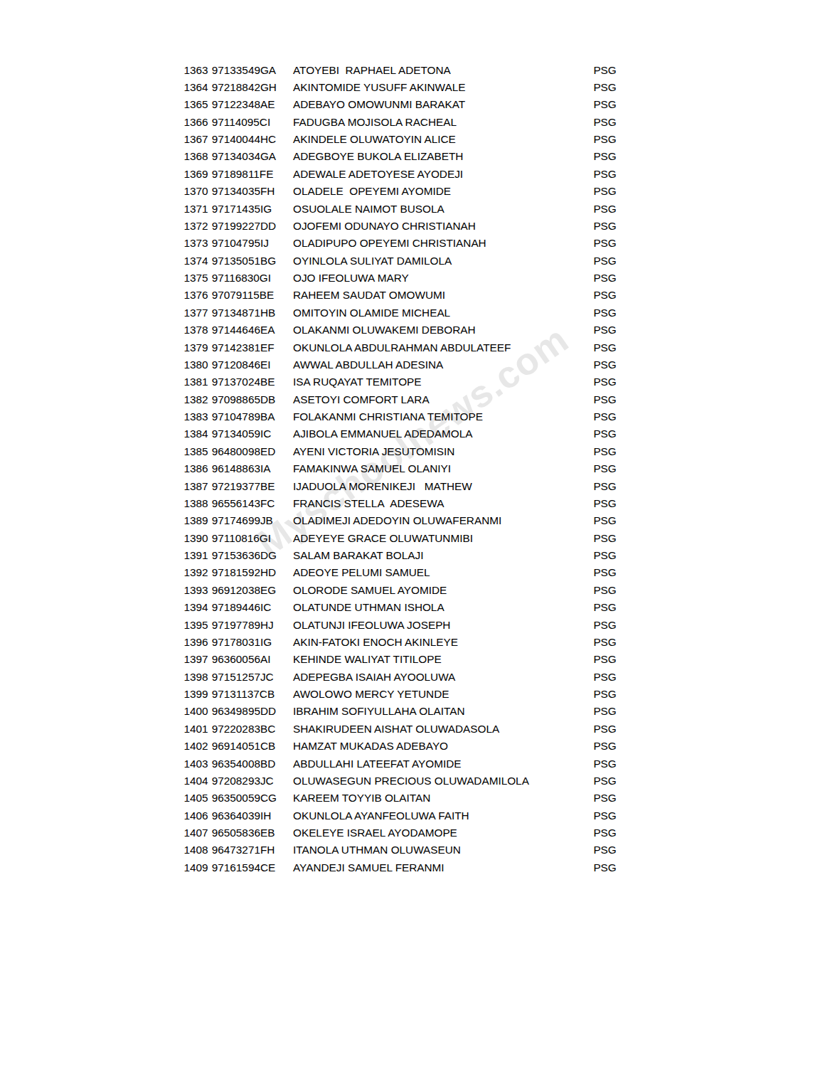Myschoolnews.com
| 1363 | 97133549GA | ATOYEBI RAPHAEL ADETONA | PSG |
| 1364 | 97218842GH | AKINTOMIDE YUSUFF AKINWALE | PSG |
| 1365 | 97122348AE | ADEBAYO OMOWUNMI BARAKAT | PSG |
| 1366 | 97114095CI | FADUGBA MOJISOLA RACHEAL | PSG |
| 1367 | 97140044HC | AKINDELE OLUWATOYIN ALICE | PSG |
| 1368 | 97134034GA | ADEGBOYE BUKOLA ELIZABETH | PSG |
| 1369 | 97189811FE | ADEWALE ADETOYESE AYODEJI | PSG |
| 1370 | 97134035FH | OLADELE OPEYEMI AYOMIDE | PSG |
| 1371 | 97171435IG | OSUOLALE NAIMOT BUSOLA | PSG |
| 1372 | 97199227DD | OJOFEMI ODUNAYO CHRISTIANAH | PSG |
| 1373 | 97104795IJ | OLADIPUPO OPEYEMI CHRISTIANAH | PSG |
| 1374 | 97135051BG | OYINLOLA SULIYAT DAMILOLA | PSG |
| 1375 | 97116830GI | OJO IFEOLUWA MARY | PSG |
| 1376 | 97079115BE | RAHEEM SAUDAT OMOWUMI | PSG |
| 1377 | 97134871HB | OMITOYIN OLAMIDE MICHEAL | PSG |
| 1378 | 97144646EA | OLAKANMI OLUWAKEMI DEBORAH | PSG |
| 1379 | 97142381EF | OKUNLOLA ABDULRAHMAN ABDULATEEF | PSG |
| 1380 | 97120846EI | AWWAL ABDULLAH ADESINA | PSG |
| 1381 | 97137024BE | ISA RUQAYAT TEMITOPE | PSG |
| 1382 | 97098865DB | ASETOYI COMFORT LARA | PSG |
| 1383 | 97104789BA | FOLAKANMI CHRISTIANA TEMITOPE | PSG |
| 1384 | 97134059IC | AJIBOLA EMMANUEL ADEDAMOLA | PSG |
| 1385 | 96480098ED | AYENI VICTORIA JESUTOMISIN | PSG |
| 1386 | 96148863IA | FAMAKINWA SAMUEL OLANIYI | PSG |
| 1387 | 97219377BE | IJADUOLA MORENIKEJI MATHEW | PSG |
| 1388 | 96556143FC | FRANCIS STELLA ADESEWA | PSG |
| 1389 | 97174699JB | OLADIMEJI ADEDOYIN OLUWAFERANMI | PSG |
| 1390 | 97110816GI | ADEYEYE GRACE OLUWATUNMIBI | PSG |
| 1391 | 97153636DG | SALAM BARAKAT BOLAJI | PSG |
| 1392 | 97181592HD | ADEOYE PELUMI SAMUEL | PSG |
| 1393 | 96912038EG | OLORODE SAMUEL AYOMIDE | PSG |
| 1394 | 97189446IC | OLATUNDE UTHMAN ISHOLA | PSG |
| 1395 | 97197789HJ | OLATUNJI IFEOLUWA JOSEPH | PSG |
| 1396 | 97178031IG | AKIN-FATOKI ENOCH AKINLEYE | PSG |
| 1397 | 96360056AI | KEHINDE WALIYAT TITILOPE | PSG |
| 1398 | 97151257JC | ADEPEGBA ISAIAH AYOOLUWA | PSG |
| 1399 | 97131137CB | AWOLOWO MERCY YETUNDE | PSG |
| 1400 | 96349895DD | IBRAHIM SOFIYULLAHA OLAITAN | PSG |
| 1401 | 97220283BC | SHAKIRUDEEN AISHAT OLUWADASOLA | PSG |
| 1402 | 96914051CB | HAMZAT MUKADAS ADEBAYO | PSG |
| 1403 | 96354008BD | ABDULLAHI LATEEFAT AYOMIDE | PSG |
| 1404 | 97208293JC | OLUWASEGUN PRECIOUS OLUWADAMILOLA | PSG |
| 1405 | 96350059CG | KAREEM TOYYIB OLAITAN | PSG |
| 1406 | 96364039IH | OKUNLOLA AYANFEOLUWA FAITH | PSG |
| 1407 | 96505836EB | OKELEYE ISRAEL AYODAMOPE | PSG |
| 1408 | 96473271FH | ITANOLA UTHMAN OLUWASEUN | PSG |
| 1409 | 97161594CE | AYANDEJI SAMUEL FERANMI | PSG |